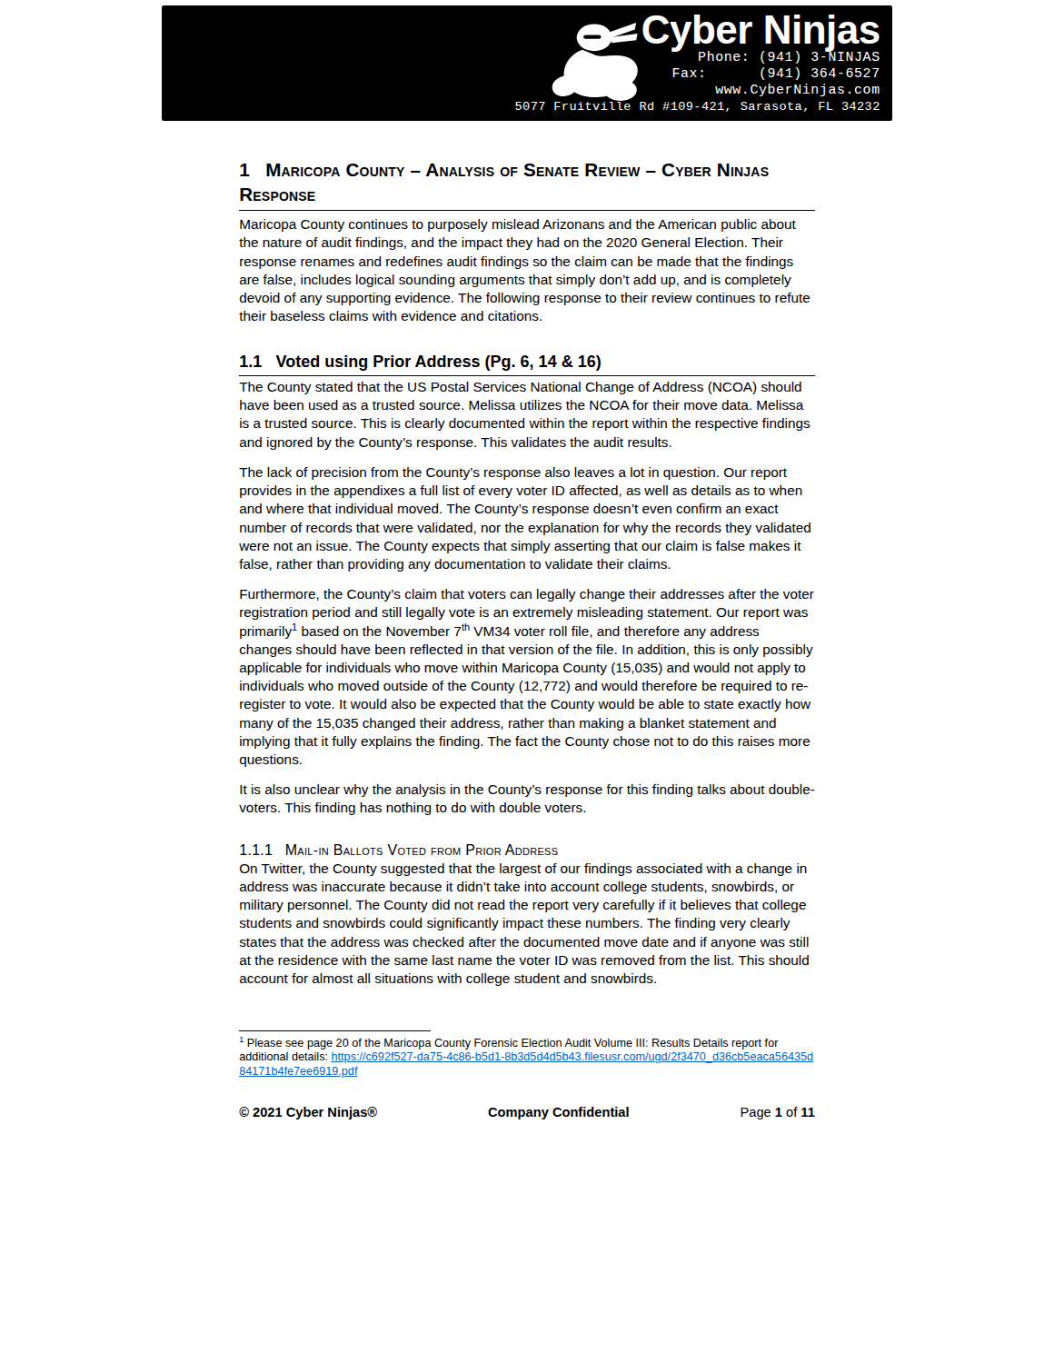Cyber Ninjas
Phone: (941) 3-NINJAS Fax: (941) 364-6527 www.CyberNinjas.com
5077 Fruitville Rd #109-421, Sarasota, FL 34232
1 Maricopa County – Analysis of Senate Review – Cyber Ninjas Response
Maricopa County continues to purposely mislead Arizonans and the American public about the nature of audit findings, and the impact they had on the 2020 General Election. Their response renames and redefines audit findings so the claim can be made that the findings are false, includes logical sounding arguments that simply don’t add up, and is completely devoid of any supporting evidence. The following response to their review continues to refute their baseless claims with evidence and citations.
1.1 Voted using Prior Address (Pg. 6, 14 & 16)
The County stated that the US Postal Services National Change of Address (NCOA) should have been used as a trusted source. Melissa utilizes the NCOA for their move data. Melissa is a trusted source. This is clearly documented within the report within the respective findings and ignored by the County’s response. This validates the audit results.
The lack of precision from the County’s response also leaves a lot in question. Our report provides in the appendixes a full list of every voter ID affected, as well as details as to when and where that individual moved. The County’s response doesn’t even confirm an exact number of records that were validated, nor the explanation for why the records they validated were not an issue. The County expects that simply asserting that our claim is false makes it false, rather than providing any documentation to validate their claims.
Furthermore, the County’s claim that voters can legally change their addresses after the voter registration period and still legally vote is an extremely misleading statement. Our report was primarily1 based on the November 7th VM34 voter roll file, and therefore any address changes should have been reflected in that version of the file. In addition, this is only possibly applicable for individuals who move within Maricopa County (15,035) and would not apply to individuals who moved outside of the County (12,772) and would therefore be required to re-register to vote. It would also be expected that the County would be able to state exactly how many of the 15,035 changed their address, rather than making a blanket statement and implying that it fully explains the finding. The fact the County chose not to do this raises more questions.
It is also unclear why the analysis in the County’s response for this finding talks about double-voters. This finding has nothing to do with double voters.
1.1.1 Mail-in Ballots Voted from Prior Address
On Twitter, the County suggested that the largest of our findings associated with a change in address was inaccurate because it didn’t take into account college students, snowbirds, or military personnel. The County did not read the report very carefully if it believes that college students and snowbirds could significantly impact these numbers. The finding very clearly states that the address was checked after the documented move date and if anyone was still at the residence with the same last name the voter ID was removed from the list. This should account for almost all situations with college student and snowbirds.
1 Please see page 20 of the Maricopa County Forensic Election Audit Volume III: Results Details report for additional details: https://c692f527-da75-4c86-b5d1-8b3d5d4d5b43.filesusr.com/ugd/2f3470_d36cb5eaca56435d84171b4fe7ee6919.pdf
© 2021 Cyber Ninjas®
Company Confidential
Page 1 of 11